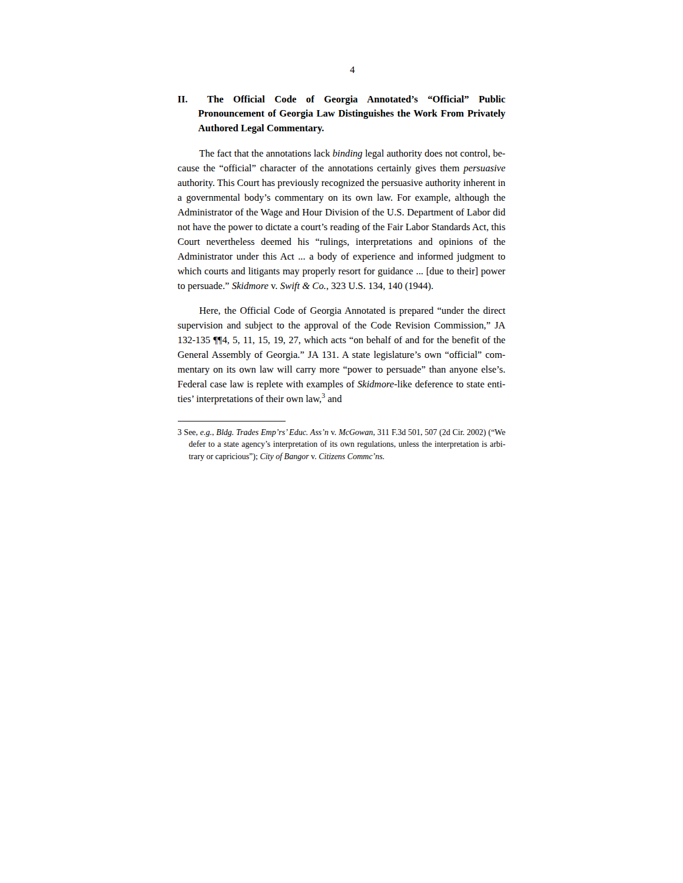4
II. The Official Code of Georgia Annotated’s “Official” Public Pronouncement of Georgia Law Distinguishes the Work From Privately Authored Legal Commentary.
The fact that the annotations lack binding legal authority does not control, because the “official” character of the annotations certainly gives them persuasive authority. This Court has previously recognized the persuasive authority inherent in a governmental body’s commentary on its own law. For example, although the Administrator of the Wage and Hour Division of the U.S. Department of Labor did not have the power to dictate a court’s reading of the Fair Labor Standards Act, this Court nevertheless deemed his “rulings, interpretations and opinions of the Administrator under this Act ... a body of experience and informed judgment to which courts and litigants may properly resort for guidance ... [due to their] power to persuade.” Skidmore v. Swift & Co., 323 U.S. 134, 140 (1944).
Here, the Official Code of Georgia Annotated is prepared “under the direct supervision and subject to the approval of the Code Revision Commission,” JA 132-135 ¶¶4, 5, 11, 15, 19, 27, which acts “on behalf of and for the benefit of the General Assembly of Georgia.” JA 131. A state legislature’s own “official” commentary on its own law will carry more “power to persuade” than anyone else’s. Federal case law is replete with examples of Skidmore-like deference to state entities’ interpretations of their own law,3 and
3 See, e.g., Bldg. Trades Emp’rs’ Educ. Ass’n v. McGowan, 311 F.3d 501, 507 (2d Cir. 2002) (“We defer to a state agency’s interpretation of its own regulations, unless the interpretation is arbitrary or capricious”); City of Bangor v. Citizens Commc’ns.